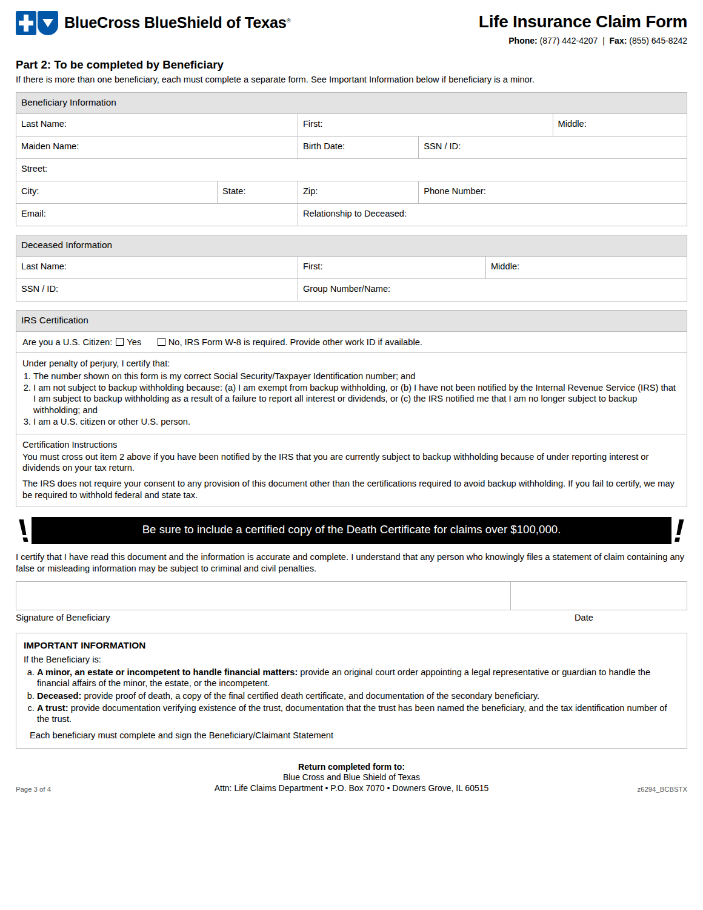BlueCross BlueShield of Texas®
Life Insurance Claim Form
Phone: (877) 442-4207 | Fax: (855) 645-8242
Part 2: To be completed by Beneficiary
If there is more than one beneficiary, each must complete a separate form. See Important Information below if beneficiary is a minor.
| Beneficiary Information |
| --- |
| Last Name: | First: | Middle: |
| Maiden Name: | Birth Date: | SSN / ID: |
| Street: |
| City: | State: | Zip: | Phone Number: |
| Email: | Relationship to Deceased: |
| Deceased Information |
| --- |
| Last Name: | First: | Middle: |
| SSN / ID: | Group Number/Name: |
| IRS Certification |
| --- |
Are you a U.S. Citizen: Yes No, IRS Form W-8 is required. Provide other work ID if available.
Under penalty of perjury, I certify that:
The number shown on this form is my correct Social Security/Taxpayer Identification number; and
I am not subject to backup withholding because: (a) I am exempt from backup withholding, or (b) I have not been notified by the Internal Revenue Service (IRS) that I am subject to backup withholding as a result of a failure to report all interest or dividends, or (c) the IRS notified me that I am no longer subject to backup withholding; and
I am a U.S. citizen or other U.S. person.
Certification Instructions
You must cross out item 2 above if you have been notified by the IRS that you are currently subject to backup withholding because of under reporting interest or dividends on your tax return.
The IRS does not require your consent to any provision of this document other than the certifications required to avoid backup withholding. If you fail to certify, we may be required to withhold federal and state tax.
!
Be sure to include a certified copy of the Death Certificate for claims over $100,000.
!
I certify that I have read this document and the information is accurate and complete. I understand that any person who knowingly files a statement of claim containing any false or misleading information may be subject to criminal and civil penalties.
Signature of Beneficiary Date
IMPORTANT INFORMATION
If the Beneficiary is:
A minor, an estate or incompetent to handle financial matters: provide an original court order appointing a legal representative or guardian to handle the financial affairs of the minor, the estate, or the incompetent.
Deceased: provide proof of death, a copy of the final certified death certificate, and documentation of the secondary beneficiary.
A trust: provide documentation verifying existence of the trust, documentation that the trust has been named the beneficiary, and the tax identification number of the trust.
Each beneficiary must complete and sign the Beneficiary/Claimant Statement
Return completed form to:
Blue Cross and Blue Shield of Texas
Attn: Life Claims Department • P.O. Box 7070 • Downers Grove, IL 60515
Page 3 of 4
z6294_BCBSTX